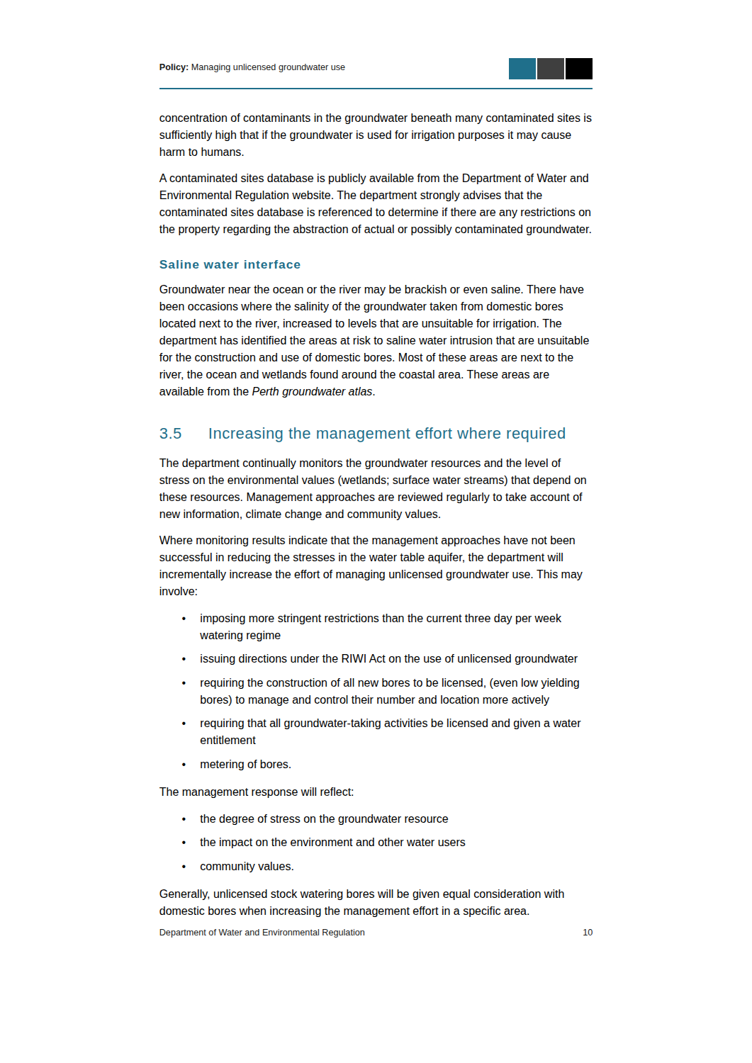Policy: Managing unlicensed groundwater use
concentration of contaminants in the groundwater beneath many contaminated sites is sufficiently high that if the groundwater is used for irrigation purposes it may cause harm to humans.
A contaminated sites database is publicly available from the Department of Water and Environmental Regulation website. The department strongly advises that the contaminated sites database is referenced to determine if there are any restrictions on the property regarding the abstraction of actual or possibly contaminated groundwater.
Saline water interface
Groundwater near the ocean or the river may be brackish or even saline. There have been occasions where the salinity of the groundwater taken from domestic bores located next to the river, increased to levels that are unsuitable for irrigation. The department has identified the areas at risk to saline water intrusion that are unsuitable for the construction and use of domestic bores. Most of these areas are next to the river, the ocean and wetlands found around the coastal area. These areas are available from the Perth groundwater atlas.
3.5 Increasing the management effort where required
The department continually monitors the groundwater resources and the level of stress on the environmental values (wetlands; surface water streams) that depend on these resources. Management approaches are reviewed regularly to take account of new information, climate change and community values.
Where monitoring results indicate that the management approaches have not been successful in reducing the stresses in the water table aquifer, the department will incrementally increase the effort of managing unlicensed groundwater use. This may involve:
imposing more stringent restrictions than the current three day per week watering regime
issuing directions under the RIWI Act on the use of unlicensed groundwater
requiring the construction of all new bores to be licensed, (even low yielding bores) to manage and control their number and location more actively
requiring that all groundwater-taking activities be licensed and given a water entitlement
metering of bores.
The management response will reflect:
the degree of stress on the groundwater resource
the impact on the environment and other water users
community values.
Generally, unlicensed stock watering bores will be given equal consideration with domestic bores when increasing the management effort in a specific area.
Department of Water and Environmental Regulation 10